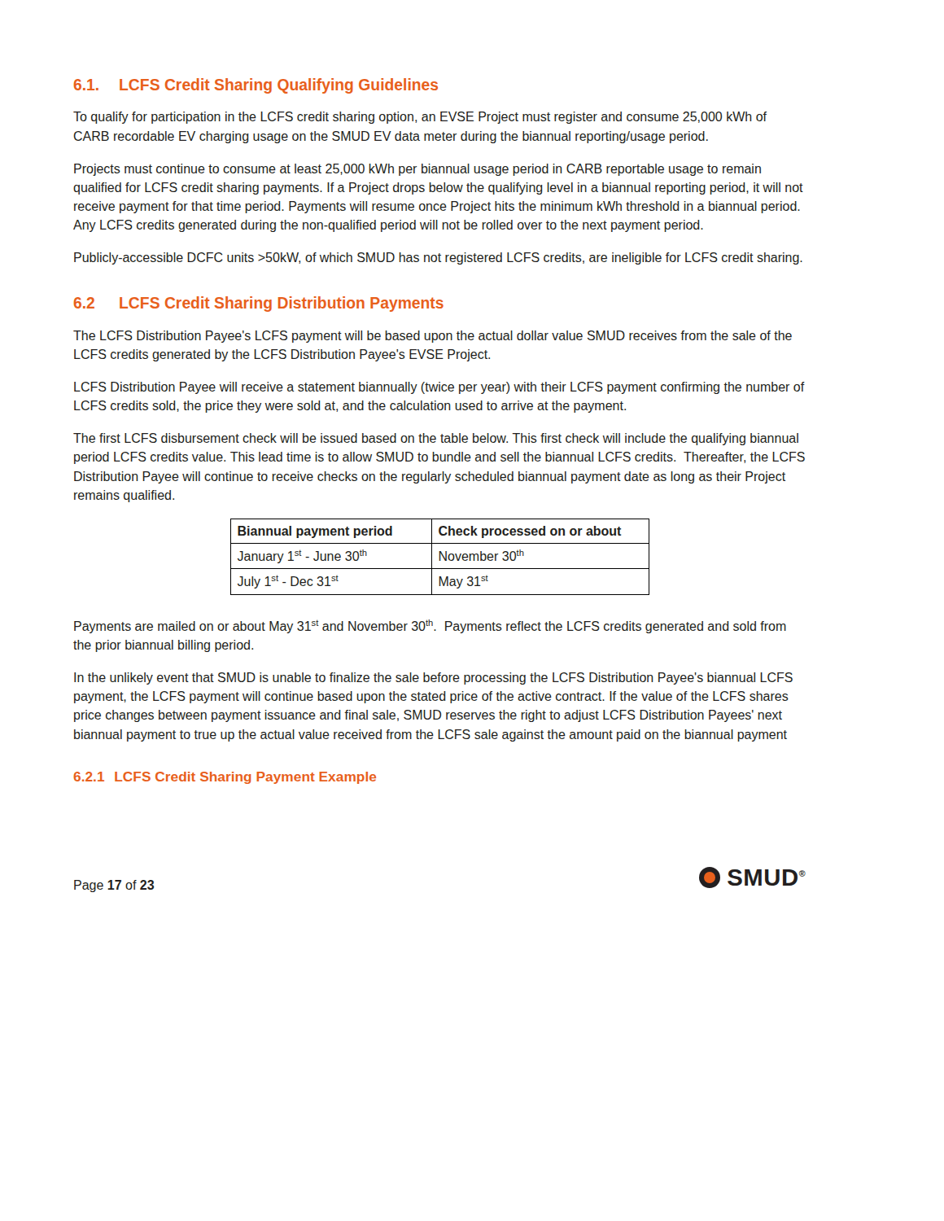6.1. LCFS Credit Sharing Qualifying Guidelines
To qualify for participation in the LCFS credit sharing option, an EVSE Project must register and consume 25,000 kWh of CARB recordable EV charging usage on the SMUD EV data meter during the biannual reporting/usage period.
Projects must continue to consume at least 25,000 kWh per biannual usage period in CARB reportable usage to remain qualified for LCFS credit sharing payments. If a Project drops below the qualifying level in a biannual reporting period, it will not receive payment for that time period. Payments will resume once Project hits the minimum kWh threshold in a biannual period. Any LCFS credits generated during the non-qualified period will not be rolled over to the next payment period.
Publicly-accessible DCFC units >50kW, of which SMUD has not registered LCFS credits, are ineligible for LCFS credit sharing.
6.2 LCFS Credit Sharing Distribution Payments
The LCFS Distribution Payee's LCFS payment will be based upon the actual dollar value SMUD receives from the sale of the LCFS credits generated by the LCFS Distribution Payee's EVSE Project.
LCFS Distribution Payee will receive a statement biannually (twice per year) with their LCFS payment confirming the number of LCFS credits sold, the price they were sold at, and the calculation used to arrive at the payment.
The first LCFS disbursement check will be issued based on the table below. This first check will include the qualifying biannual period LCFS credits value. This lead time is to allow SMUD to bundle and sell the biannual LCFS credits. Thereafter, the LCFS Distribution Payee will continue to receive checks on the regularly scheduled biannual payment date as long as their Project remains qualified.
| Biannual payment period | Check processed on or about |
| --- | --- |
| January 1 st - June 30 th | November 30 th |
| July 1 st - Dec 31 st | May 31 st |
Payments are mailed on or about May 31st and November 30th. Payments reflect the LCFS credits generated and sold from the prior biannual billing period.
In the unlikely event that SMUD is unable to finalize the sale before processing the LCFS Distribution Payee's biannual LCFS payment, the LCFS payment will continue based upon the stated price of the active contract. If the value of the LCFS shares price changes between payment issuance and final sale, SMUD reserves the right to adjust LCFS Distribution Payees' next biannual payment to true up the actual value received from the LCFS sale against the amount paid on the biannual payment
6.2.1 LCFS Credit Sharing Payment Example
Page 17 of 23
SMUD®